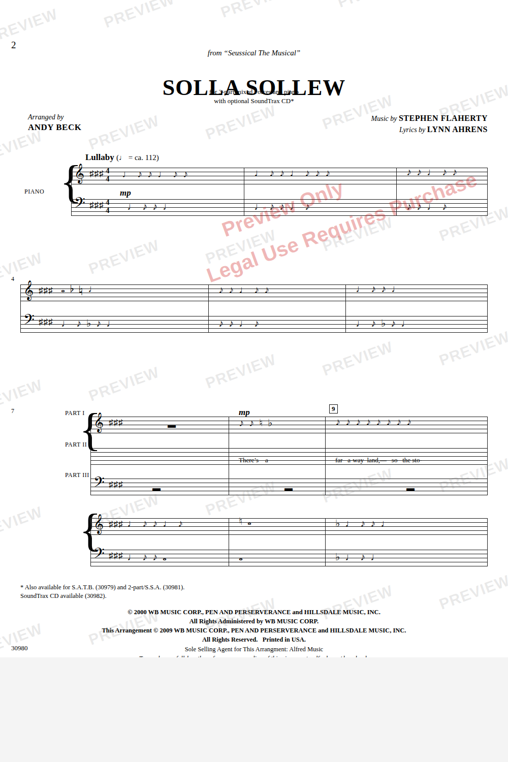PREVIEW PREVIEW PREVIEW PREVIEW PREVIEW PREVIEW PREVIEW PREVIEW PREVIEW PREVIEW PREVIEW PREVIEW PREVIEW PREVIEW PREVIEW PREVIEW PREVIEW PREVIEW PREVIEW PREVIEW PREVIEW PREVIEW PREVIEW PREVIEW PREVIEW PREVIEW PREVIEW PREVIEW PREVIEW PREVIEW Preview Only Legal Use Requires Purchase
2
from “Seussical The Musical”
SOLLA SOLLEW
for 3-part mixed voices and piano
with optional SoundTrax CD*
Arranged by
ANDY BECK
Music by STEPHEN FLAHERTY
Lyrics by LYNN AHRENS
Lullaby (♩ = ca. 112)
PIANO {
𝄞 ♯♯♯ 4
4 ♩♪♪♩♪♪ ♩♪♪♩♪♪♪ ♪♪♩♪♪
𝄢 ♯♯♯ 4
4 mp ♩♪♪♩ ♩♪♪♩♪ ♪♪♩♪
4
𝄞 ♯♯♯ 𝅝♭♮♩ ♪♪♩♪♪ ♩♪♪♩
𝄢 ♯♯♯ ♩♪♭♪♩ ♪♪♩♪ ♩♪♭♪♩
7 PART I
𝄞 ♯♯♯ ▬ mp ♪♪♮♭ ♪♪♪♪♪♪♪♪ PART II
There’s a far a‑way land,— so the sto‑ PART III
𝄢 ♯♯♯ ▬ ▬ ▬ {
9 {
𝄞 ♯♯♯ ♩♪♪♩♪ ♮𝅝 ♭♩♪♪♩
𝄢 ♯♯♯ ♩♪♪𝅝 𝅝 ♭♩♪♩
* Also available for S.A.T.B. (30979) and 2-part/S.S.A. (30981).
SoundTrax CD available (30982).
© 2000 WB MUSIC CORP., PEN AND PERSERVERANCE and HILLSDALE MUSIC, INC.
All Rights Administered by WB MUSIC CORP.
This Arrangement © 2009 WB MUSIC CORP., PEN AND PERSERVERANCE and HILLSDALE MUSIC, INC.
All Rights Reserved. Printed in USA.
Sole Selling Agent for This Arrangment: Alfred Music
To purchase a full-length performance recording of this piece, go to alfred.com/downloads
30980